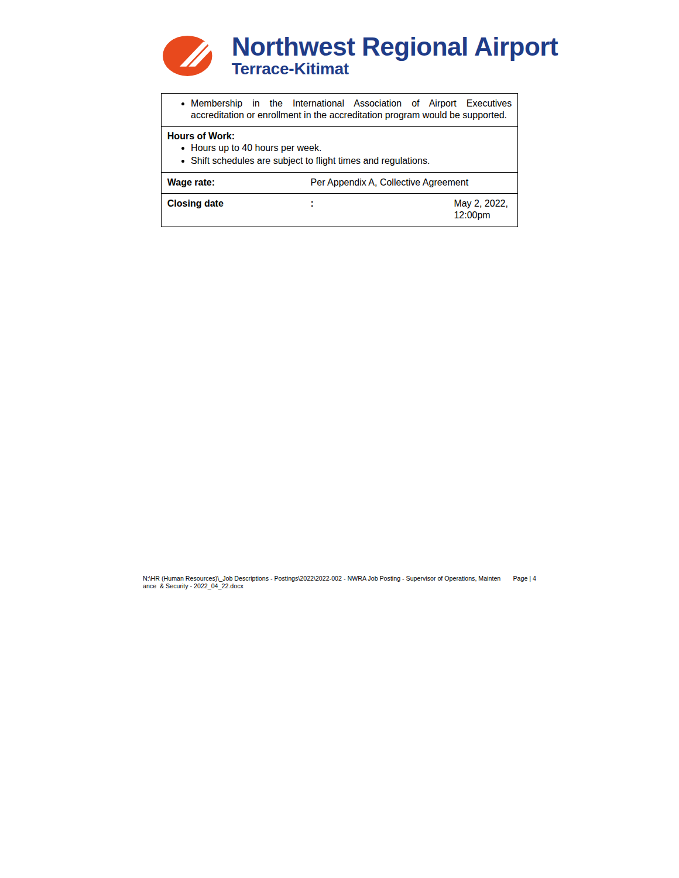Northwest Regional Airport Terrace-Kitimat
| Membership in the International Association of Airport Executives accreditation or enrollment in the accreditation program would be supported. |
| Hours of Work: Hours up to 40 hours per week. Shift schedules are subject to flight times and regulations. |
| Wage rate: Per Appendix A, Collective Agreement |
| Closing date : May 2, 2022, 12:00pm |
N:\HR (Human Resources)\_Job Descriptions - Postings\2022\2022-002 - NWRA Job Posting - Supervisor of Operations, Maintenance & Security - 2022_04_22.docx Page | 4